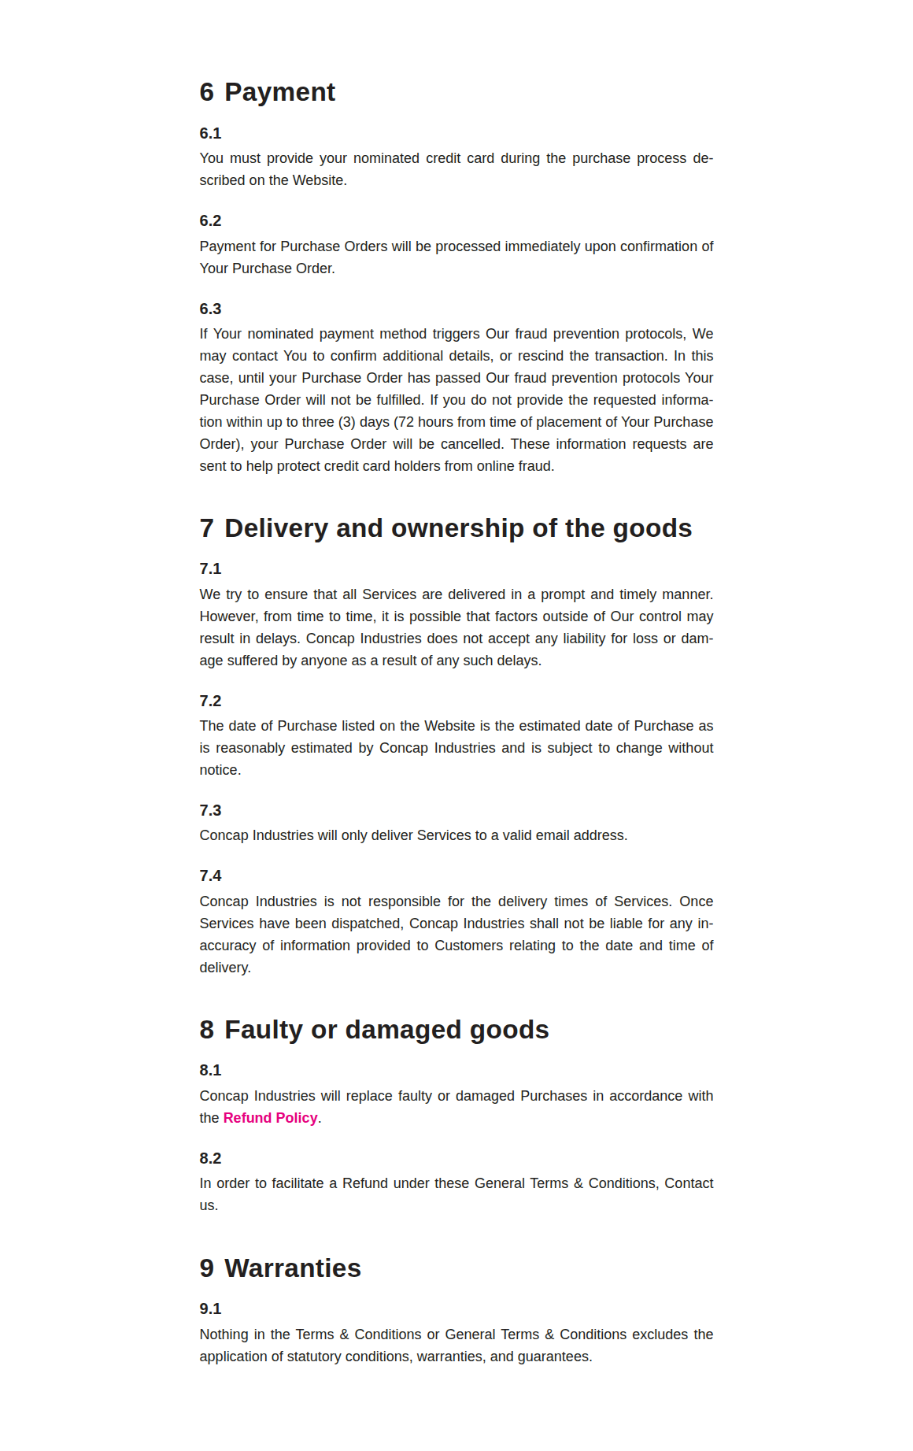6 Payment
6.1
You must provide your nominated credit card during the purchase process described on the Website.
6.2
Payment for Purchase Orders will be processed immediately upon confirmation of Your Purchase Order.
6.3
If Your nominated payment method triggers Our fraud prevention protocols, We may contact You to confirm additional details, or rescind the transaction. In this case, until your Purchase Order has passed Our fraud prevention protocols Your Purchase Order will not be fulfilled. If you do not provide the requested information within up to three (3) days (72 hours from time of placement of Your Purchase Order), your Purchase Order will be cancelled. These information requests are sent to help protect credit card holders from online fraud.
7 Delivery and ownership of the goods
7.1
We try to ensure that all Services are delivered in a prompt and timely manner. However, from time to time, it is possible that factors outside of Our control may result in delays. Concap Industries does not accept any liability for loss or damage suffered by anyone as a result of any such delays.
7.2
The date of Purchase listed on the Website is the estimated date of Purchase as is reasonably estimated by Concap Industries and is subject to change without notice.
7.3
Concap Industries will only deliver Services to a valid email address.
7.4
Concap Industries is not responsible for the delivery times of Services. Once Services have been dispatched, Concap Industries shall not be liable for any inaccuracy of information provided to Customers relating to the date and time of delivery.
8 Faulty or damaged goods
8.1
Concap Industries will replace faulty or damaged Purchases in accordance with the Refund Policy.
8.2
In order to facilitate a Refund under these General Terms & Conditions, Contact us.
9 Warranties
9.1
Nothing in the Terms & Conditions or General Terms & Conditions excludes the application of statutory conditions, warranties, and guarantees.